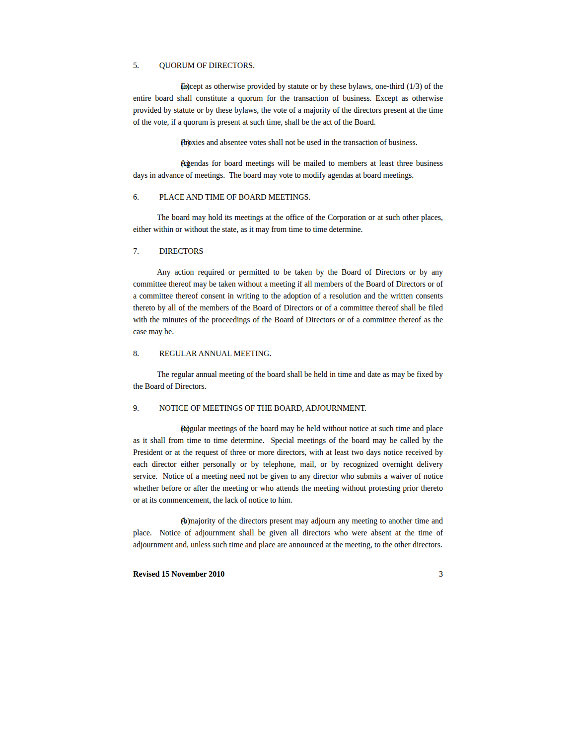5. QUORUM OF DIRECTORS.
(a) Except as otherwise provided by statute or by these bylaws, one-third (1/3) of the entire board shall constitute a quorum for the transaction of business. Except as otherwise provided by statute or by these bylaws, the vote of a majority of the directors present at the time of the vote, if a quorum is present at such time, shall be the act of the Board.
(b) Proxies and absentee votes shall not be used in the transaction of business.
(c) Agendas for board meetings will be mailed to members at least three business days in advance of meetings. The board may vote to modify agendas at board meetings.
6. PLACE AND TIME OF BOARD MEETINGS.
The board may hold its meetings at the office of the Corporation or at such other places, either within or without the state, as it may from time to time determine.
7. DIRECTORS
Any action required or permitted to be taken by the Board of Directors or by any committee thereof may be taken without a meeting if all members of the Board of Directors or of a committee thereof consent in writing to the adoption of a resolution and the written consents thereto by all of the members of the Board of Directors or of a committee thereof shall be filed with the minutes of the proceedings of the Board of Directors or of a committee thereof as the case may be.
8. REGULAR ANNUAL MEETING.
The regular annual meeting of the board shall be held in time and date as may be fixed by the Board of Directors.
9. NOTICE OF MEETINGS OF THE BOARD, ADJOURNMENT.
(a) Regular meetings of the board may be held without notice at such time and place as it shall from time to time determine. Special meetings of the board may be called by the President or at the request of three or more directors, with at least two days notice received by each director either personally or by telephone, mail, or by recognized overnight delivery service. Notice of a meeting need not be given to any director who submits a waiver of notice whether before or after the meeting or who attends the meeting without protesting prior thereto or at its commencement, the lack of notice to him.
(b) A majority of the directors present may adjourn any meeting to another time and place. Notice of adjournment shall be given all directors who were absent at the time of adjournment and, unless such time and place are announced at the meeting, to the other directors.
Revised 15 November 2010 3